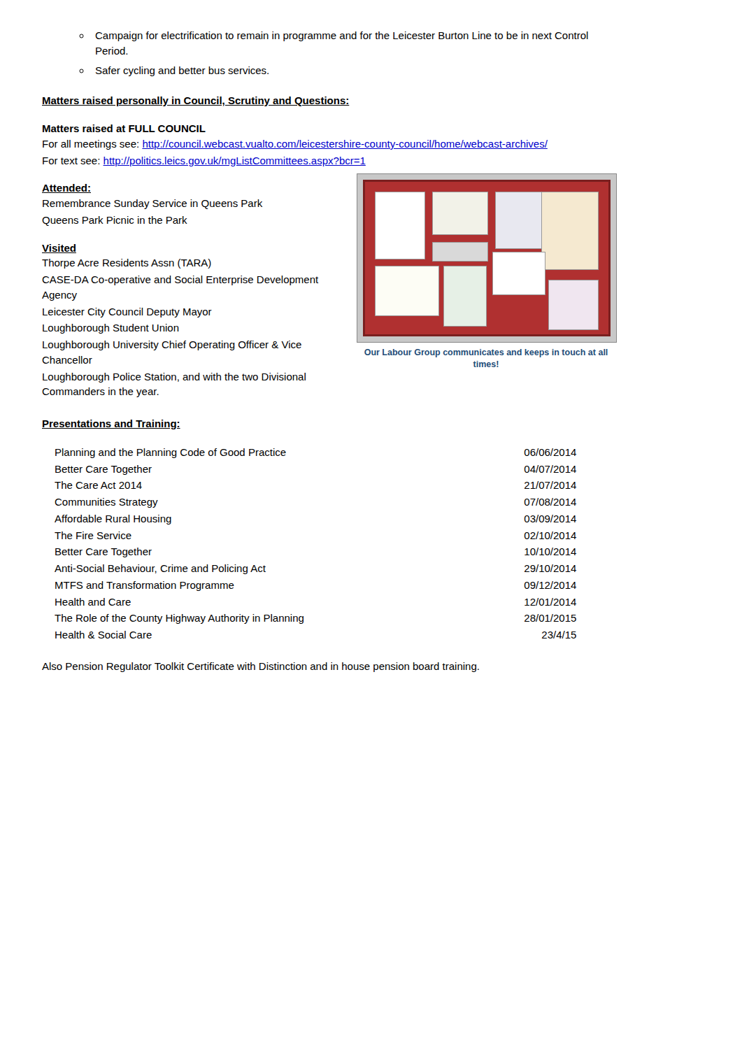Campaign for electrification to remain in programme and for the Leicester Burton Line to be in next Control Period.
Safer cycling and better bus services.
Matters raised personally in Council, Scrutiny and Questions:
Matters raised at FULL COUNCIL
For all meetings see: http://council.webcast.vualto.com/leicestershire-county-council/home/webcast-archives/
For text see: http://politics.leics.gov.uk/mgListCommittees.aspx?bcr=1
Our Labour Group communicates and keeps in touch at all times!
Attended:
Remembrance Sunday Service in Queens Park
Queens Park Picnic in the Park
Visited
Thorpe Acre Residents Assn (TARA)
CASE-DA Co-operative and Social Enterprise Development Agency
Leicester City Council Deputy Mayor
Loughborough Student Union
Loughborough University Chief Operating Officer & Vice Chancellor
Loughborough Police Station, and with the two Divisional Commanders in the year.
Presentations and Training:
| Planning and the Planning Code of Good Practice | 06/06/2014 |
| Better Care Together | 04/07/2014 |
| The Care Act 2014 | 21/07/2014 |
| Communities Strategy | 07/08/2014 |
| Affordable Rural Housing | 03/09/2014 |
| The Fire Service | 02/10/2014 |
| Better Care Together | 10/10/2014 |
| Anti-Social Behaviour, Crime and Policing Act | 29/10/2014 |
| MTFS and Transformation Programme | 09/12/2014 |
| Health and Care | 12/01/2014 |
| The Role of the County Highway Authority in Planning | 28/01/2015 |
| Health & Social Care | 23/4/15 |
Also Pension Regulator Toolkit Certificate with Distinction and in house pension board training.